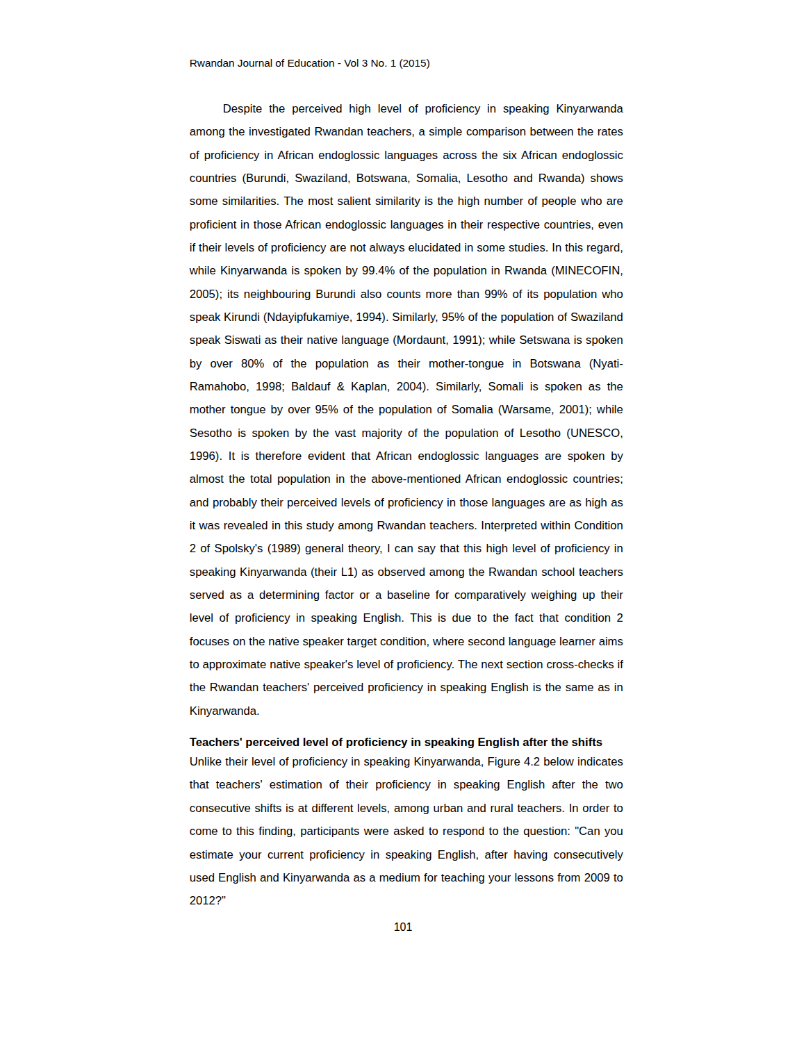Rwandan Journal of Education - Vol 3 No. 1 (2015)
Despite the perceived high level of proficiency in speaking Kinyarwanda among the investigated Rwandan teachers, a simple comparison between the rates of proficiency in African endoglossic languages across the six African endoglossic countries (Burundi, Swaziland, Botswana, Somalia, Lesotho and Rwanda) shows some similarities. The most salient similarity is the high number of people who are proficient in those African endoglossic languages in their respective countries, even if their levels of proficiency are not always elucidated in some studies. In this regard, while Kinyarwanda is spoken by 99.4% of the population in Rwanda (MINECOFIN, 2005); its neighbouring Burundi also counts more than 99% of its population who speak Kirundi (Ndayipfukamiye, 1994). Similarly, 95% of the population of Swaziland speak Siswati as their native language (Mordaunt, 1991); while Setswana is spoken by over 80% of the population as their mother-tongue in Botswana (Nyati-Ramahobo, 1998; Baldauf & Kaplan, 2004). Similarly, Somali is spoken as the mother tongue by over 95% of the population of Somalia (Warsame, 2001); while Sesotho is spoken by the vast majority of the population of Lesotho (UNESCO, 1996). It is therefore evident that African endoglossic languages are spoken by almost the total population in the above-mentioned African endoglossic countries; and probably their perceived levels of proficiency in those languages are as high as it was revealed in this study among Rwandan teachers. Interpreted within Condition 2 of Spolsky's (1989) general theory, I can say that this high level of proficiency in speaking Kinyarwanda (their L1) as observed among the Rwandan school teachers served as a determining factor or a baseline for comparatively weighing up their level of proficiency in speaking English. This is due to the fact that condition 2 focuses on the native speaker target condition, where second language learner aims to approximate native speaker's level of proficiency. The next section cross-checks if the Rwandan teachers' perceived proficiency in speaking English is the same as in Kinyarwanda.
Teachers' perceived level of proficiency in speaking English after the shifts
Unlike their level of proficiency in speaking Kinyarwanda, Figure 4.2 below indicates that teachers' estimation of their proficiency in speaking English after the two consecutive shifts is at different levels, among urban and rural teachers. In order to come to this finding, participants were asked to respond to the question: "Can you estimate your current proficiency in speaking English, after having consecutively used English and Kinyarwanda as a medium for teaching your lessons from 2009 to 2012?"
101